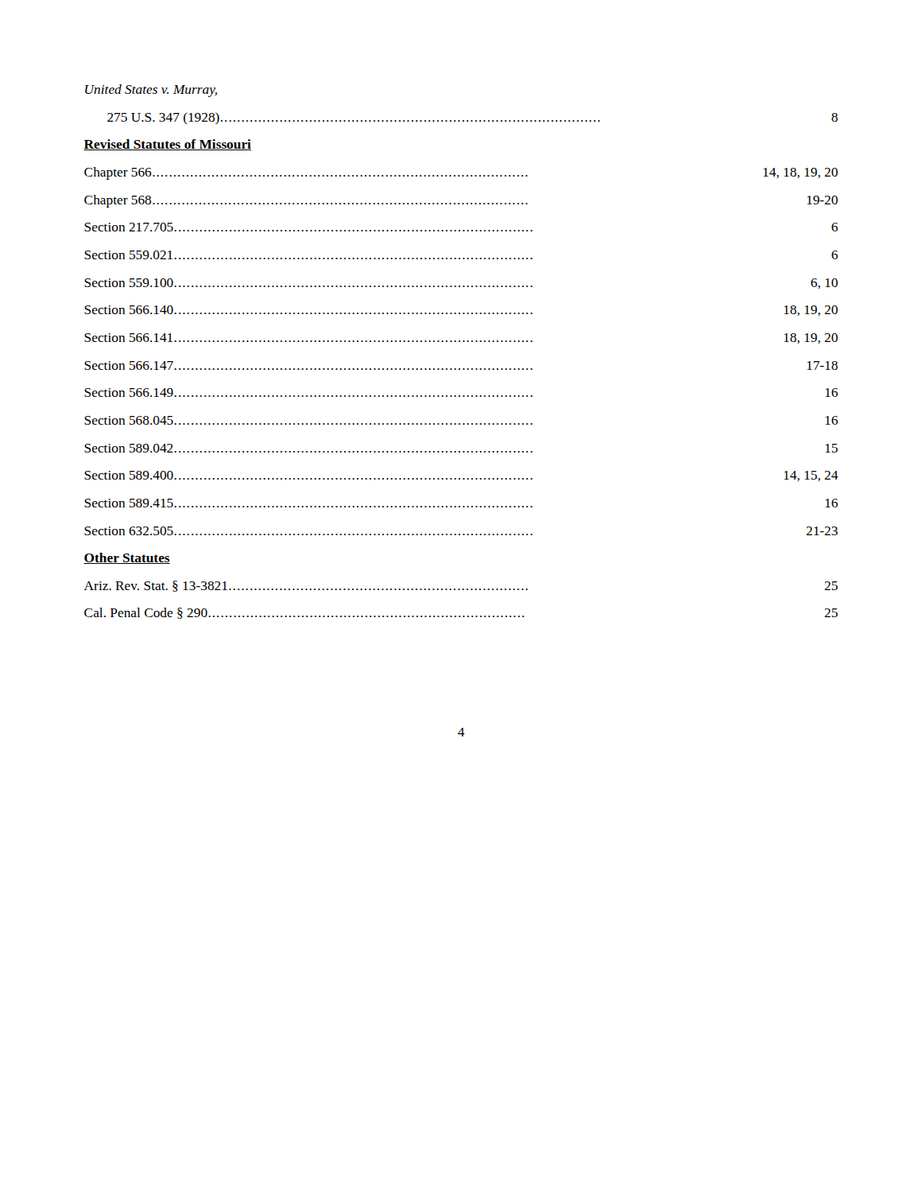United States v. Murray,
275 U.S. 347 (1928) .......................................................................................... 8
Revised Statutes of Missouri
Chapter 566 ......................................................................................... 14, 18, 19, 20
Chapter 568 ......................................................................................... 19-20
Section 217.705 ..................................................................................... 6
Section 559.021 ..................................................................................... 6
Section 559.100 ..................................................................................... 6, 10
Section 566.140 ..................................................................................... 18, 19, 20
Section 566.141 ..................................................................................... 18, 19, 20
Section 566.147 ..................................................................................... 17-18
Section 566.149 ..................................................................................... 16
Section 568.045 ..................................................................................... 16
Section 589.042 ..................................................................................... 15
Section 589.400 ..................................................................................... 14, 15, 24
Section 589.415 ..................................................................................... 16
Section 632.505 ..................................................................................... 21-23
Other Statutes
Ariz. Rev. Stat. § 13-3821 ....................................................................... 25
Cal. Penal Code § 290 ........................................................................... 25
4